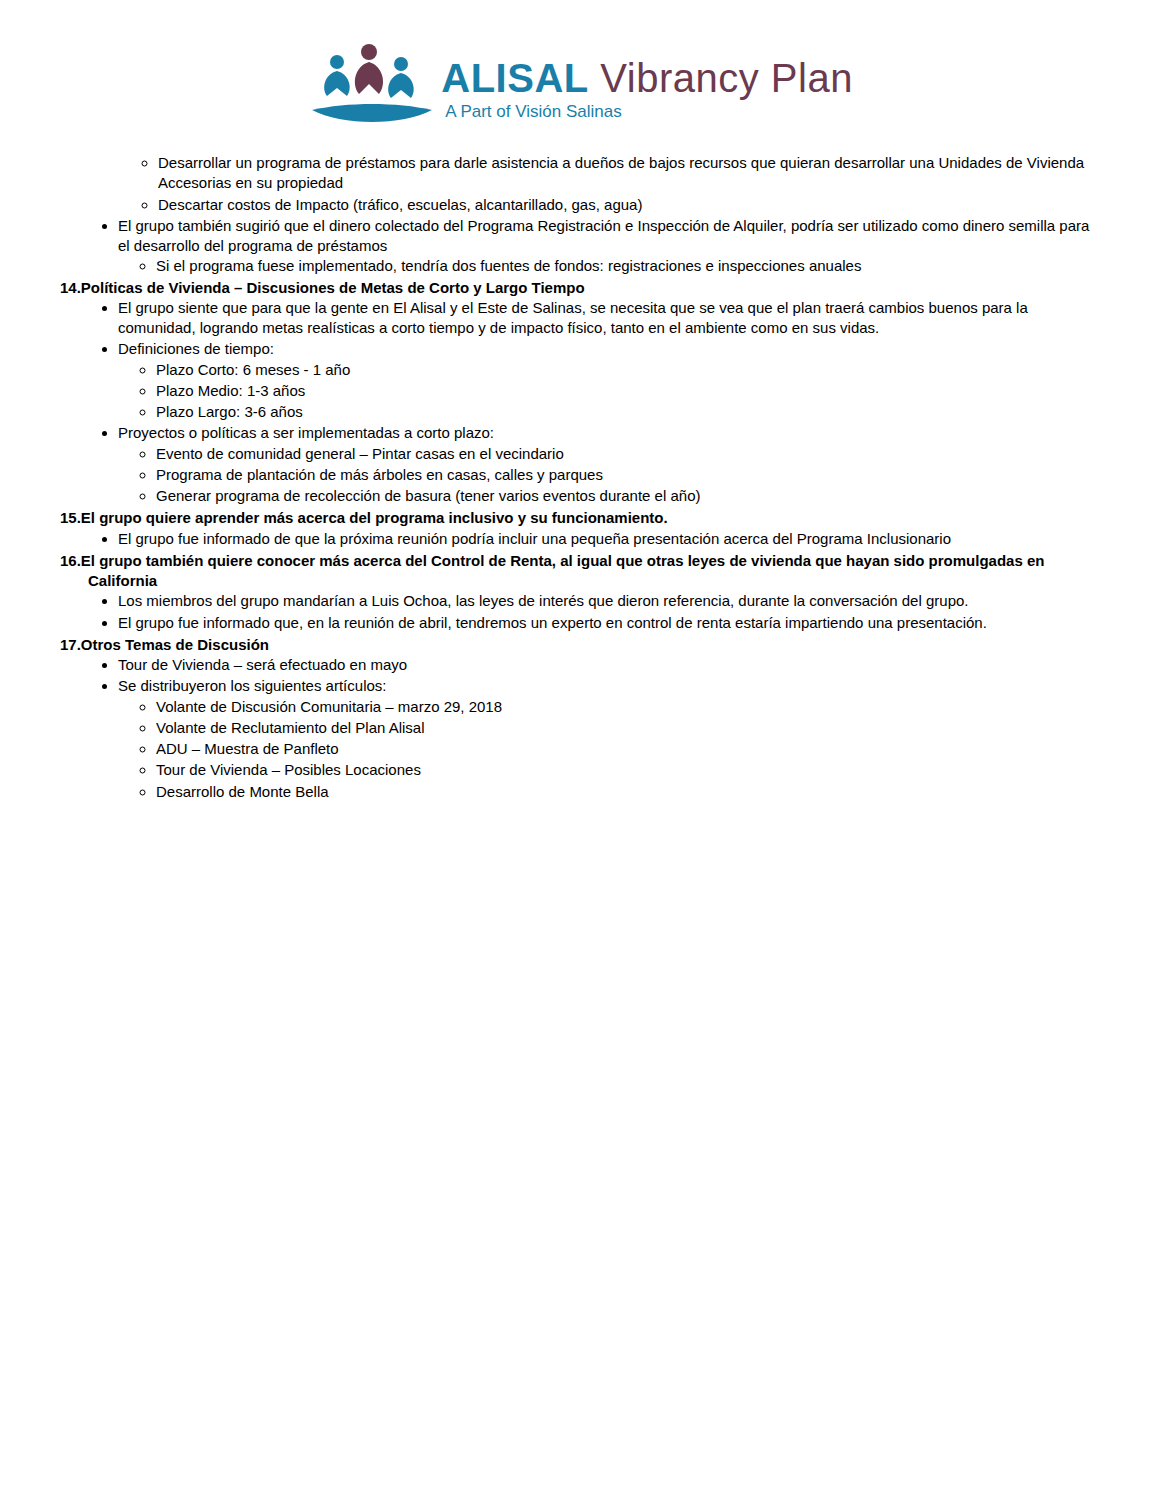ALISAL Vibrancy Plan
A Part of Visión Salinas
Desarrollar un programa de préstamos para darle asistencia a dueños de bajos recursos que quieran desarrollar una Unidades de Vivienda Accesorias en su propiedad
Descartar costos de Impacto (tráfico, escuelas, alcantarillado, gas, agua)
El grupo también sugirió que el dinero colectado del Programa Registración e Inspección de Alquiler, podría ser utilizado como dinero semilla para el desarrollo del programa de préstamos
Si el programa fuese implementado, tendría dos fuentes de fondos: registraciones e inspecciones anuales
14. Políticas de Vivienda – Discusiones de Metas de Corto y Largo Tiempo
El grupo siente que para que la gente en El Alisal y el Este de Salinas, se necesita que se vea que el plan traerá cambios buenos para la comunidad, logrando metas realísticas a corto tiempo y de impacto físico, tanto en el ambiente como en sus vidas.
Definiciones de tiempo:
Plazo Corto: 6 meses - 1 año
Plazo Medio: 1-3 años
Plazo Largo: 3-6 años
Proyectos o políticas a ser implementadas a corto plazo:
Evento de comunidad general – Pintar casas en el vecindario
Programa de plantación de más árboles en casas, calles y parques
Generar programa de recolección de basura (tener varios eventos durante el año)
15. El grupo quiere aprender más acerca del programa inclusivo y su funcionamiento.
El grupo fue informado de que la próxima reunión podría incluir una pequeña presentación acerca del Programa Inclusionario
16. El grupo también quiere conocer más acerca del Control de Renta, al igual que otras leyes de vivienda que hayan sido promulgadas en California
Los miembros del grupo mandarían a Luis Ochoa, las leyes de interés que dieron referencia, durante la conversación del grupo.
El grupo fue informado que, en la reunión de abril, tendremos un experto en control de renta estaría impartiendo una presentación.
17. Otros Temas de Discusión
Tour de Vivienda – será efectuado en mayo
Se distribuyeron los siguientes artículos:
Volante de Discusión Comunitaria – marzo 29, 2018
Volante de Reclutamiento del Plan Alisal
ADU – Muestra de Panfleto
Tour de Vivienda – Posibles Locaciones
Desarrollo de Monte Bella